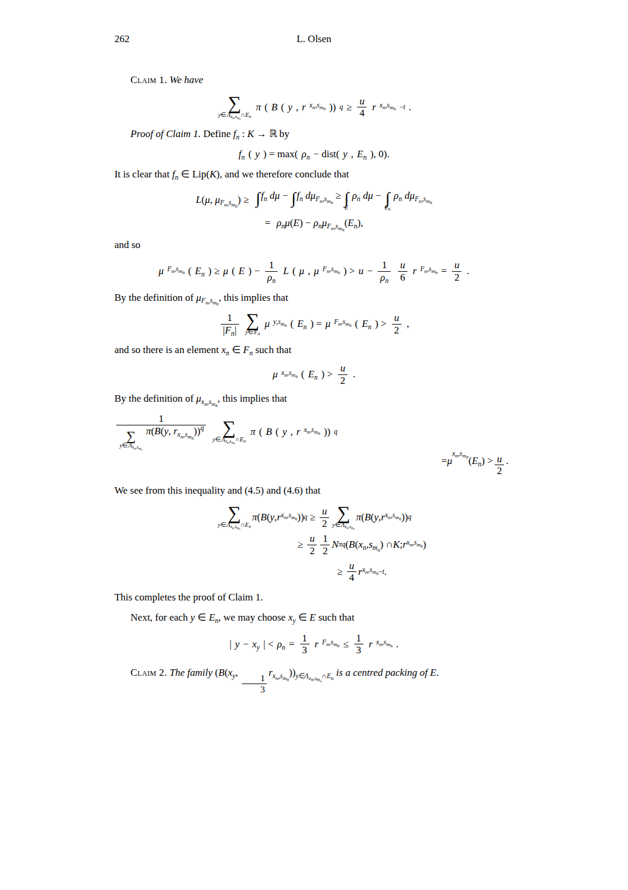262
L. Olsen
Claim 1. We have
∑ y∈Λxn,smn∩En π(B(y, rxn,smn))q ≥ u 4 rxn,smn−t.
Proof of Claim 1. Define fn : K → ℝ by
fn(y) = max(ρn − dist(y, En), 0).
It is clear that fn ∈ Lip(K), and we therefore conclude that
L(μ, μFn,smn) ≥
∫fn dμ − ∫fn dμFn,smn ≥ ∫E ρn dμ − ∫En ρn dμFn,smn
=
ρn μ(E) − ρn μFn,smn(En),
and so
μFn,smn(En) ≥ μ(E) − 1 ρn L(μ, μFn,smn) > u − 1 ρn u 6 rFn,smn = u 2.
By the definition of μFn,smn, this implies that
1|Fn| ∑ y∈Fn μy,smn(En) = μFn,smn(En) > u 2,
and so there is an element xn ∈ Fn such that
μxn,smn(En) > u 2.
By the definition of μxn,smn, this implies that
1∑y∈Λxn,smn π(B(y, rxn,smn))q ∑ y∈Λxn,smn∩En π(B(y, rxn,smn))q
= μxn,smn(En) > u 2.
We see from this inequality and (4.5) and (4.6) that
∑ y∈Λxn,smn∩En π(B(y, rxn,smn))q ≥ u 2 ∑ y∈Λxn,smn π(B(y, rxn,smn))q
≥ u 2 12 Nπq(B(xn, smn) ∩ K; rxn,smn)
≥ u 4 rxn,smn−t.
This completes the proof of Claim 1.
Next, for each y ∈ En, we may choose xy ∈ E such that
|y − xy| < ρn = 13 rFn,smn ≤ 13 rxn,smn.
Claim 2. The family (B(xy, 13 rxn,smn))y∈Λxn,smn∩En is a centred packing of E.